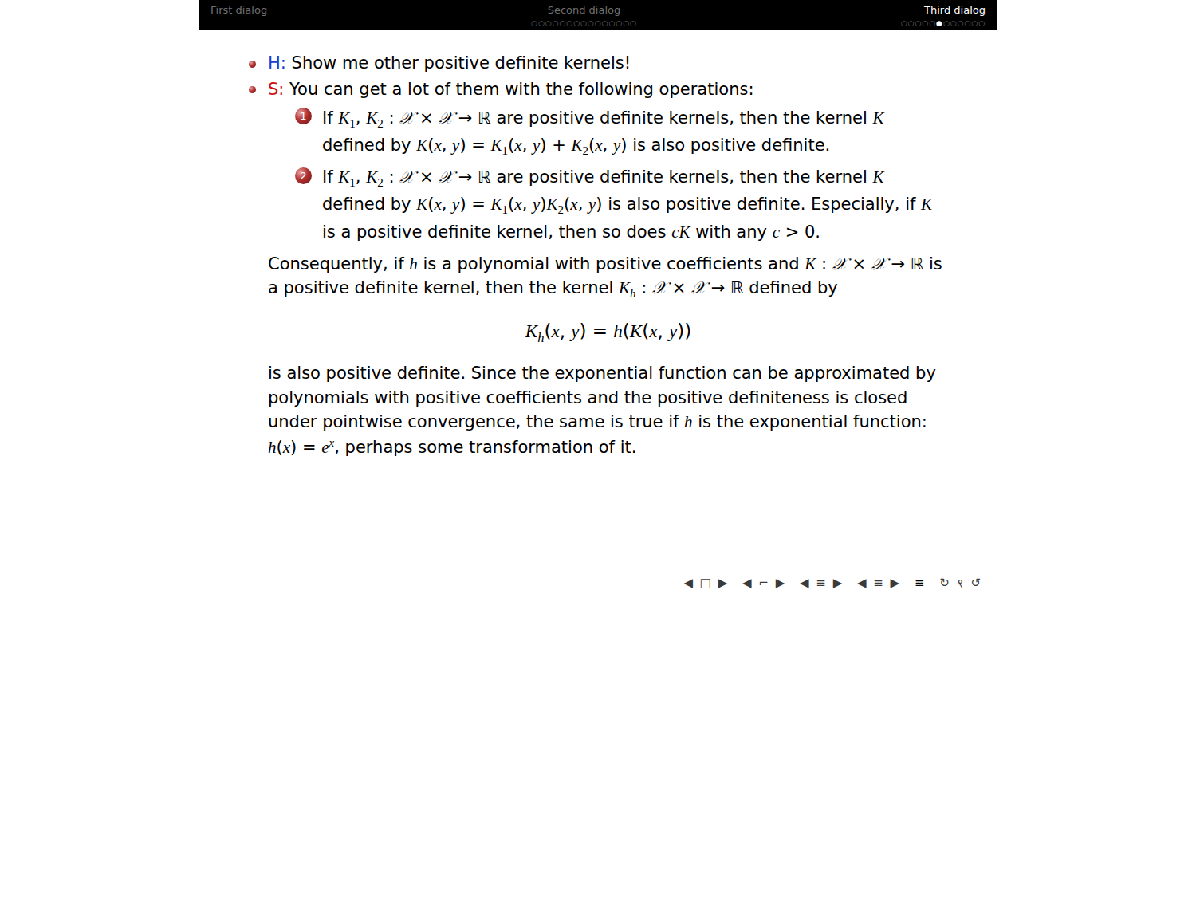First dialog
Second dialog
○○○○○○○○○○○○○○○
Third dialog
○○○○○●○○○○○○
H: Show me other positive definite kernels!
S: You can get a lot of them with the following operations:
If K1, K2 : 𝒳 × 𝒳 → ℝ are positive definite kernels, then the kernel K defined by K(x, y) = K1(x, y) + K2(x, y) is also positive definite.
If K1, K2 : 𝒳 × 𝒳 → ℝ are positive definite kernels, then the kernel K defined by K(x, y) = K1(x, y)K2(x, y) is also positive definite. Especially, if K is a positive definite kernel, then so does cK with any c > 0.
Consequently, if h is a polynomial with positive coefficients and K : 𝒳 × 𝒳 → ℝ is a positive definite kernel, then the kernel Kh : 𝒳 × 𝒳 → ℝ defined by
Kh(x, y) = h(K(x, y))
is also positive definite. Since the exponential function can be approximated by polynomials with positive coefficients and the positive definiteness is closed under pointwise convergence, the same is true if h is the exponential function: h(x) = ex, perhaps some transformation of it.
◀ □ ▶ ◀ ⌐ ▶ ◀ ≡ ▶ ◀ ≡ ▶ ≡ ↻ ९ ↺